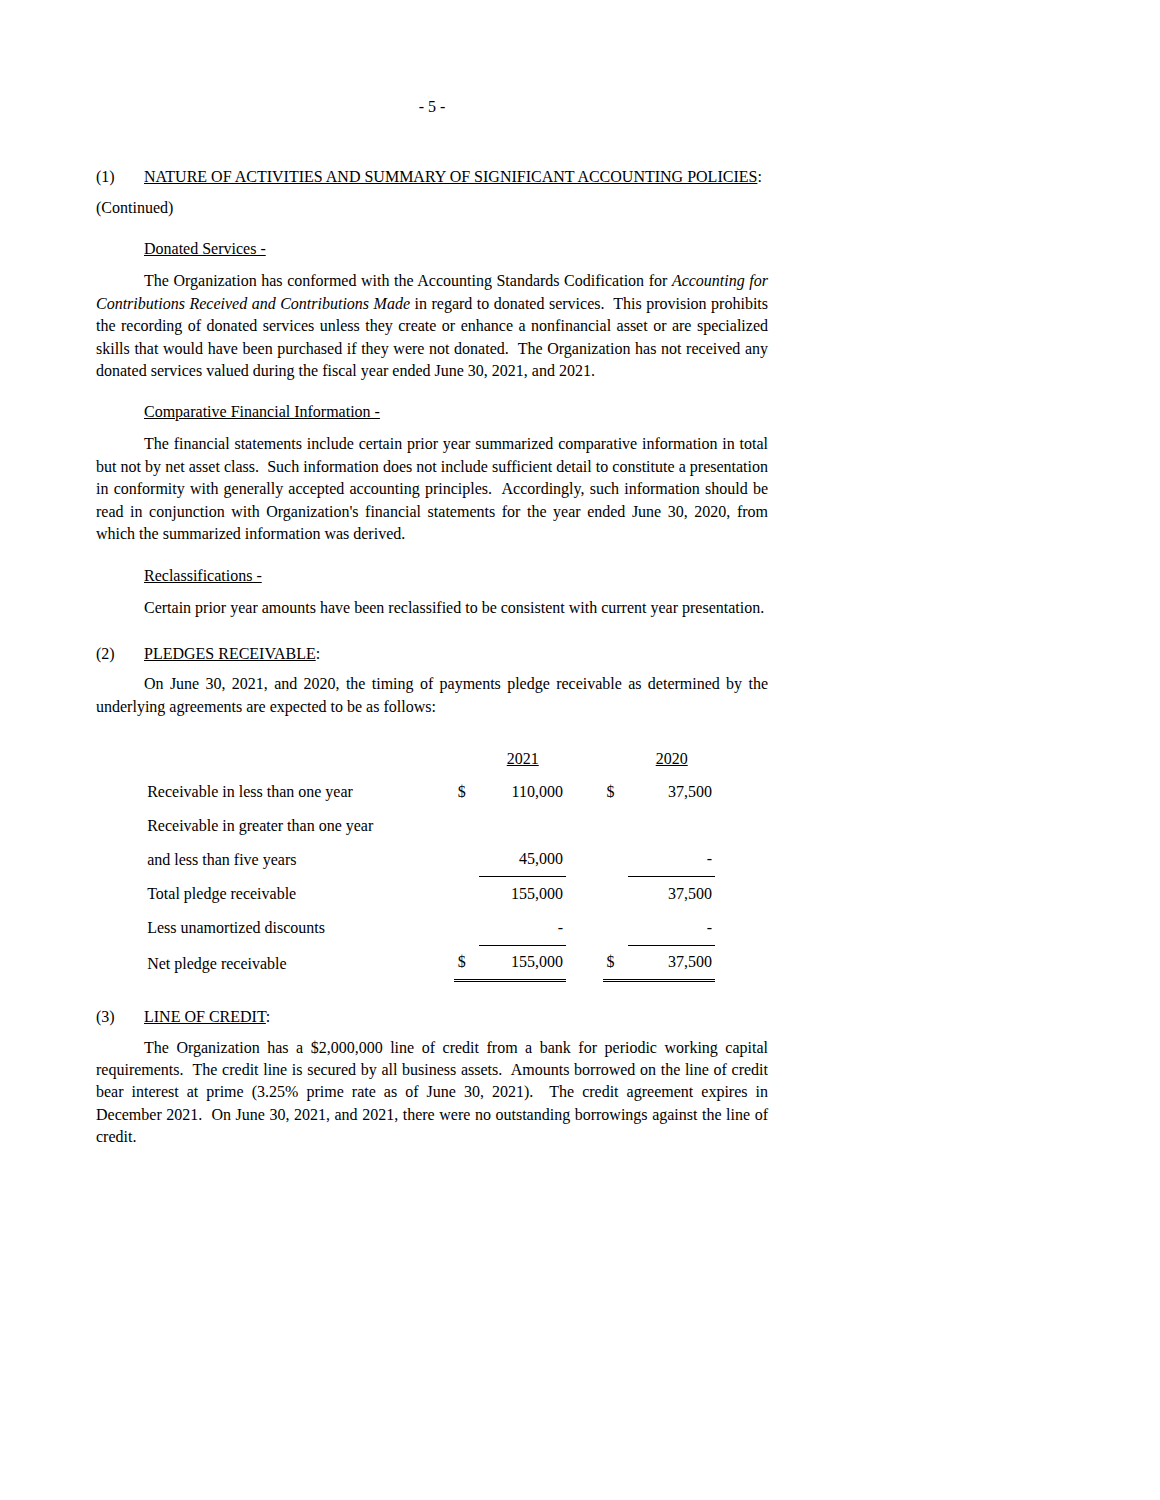- 5 -
(1) NATURE OF ACTIVITIES AND SUMMARY OF SIGNIFICANT ACCOUNTING POLICIES:
(Continued)
Donated Services -
The Organization has conformed with the Accounting Standards Codification for Accounting for Contributions Received and Contributions Made in regard to donated services. This provision prohibits the recording of donated services unless they create or enhance a nonfinancial asset or are specialized skills that would have been purchased if they were not donated. The Organization has not received any donated services valued during the fiscal year ended June 30, 2021, and 2021.
Comparative Financial Information -
The financial statements include certain prior year summarized comparative information in total but not by net asset class. Such information does not include sufficient detail to constitute a presentation in conformity with generally accepted accounting principles. Accordingly, such information should be read in conjunction with Organization's financial statements for the year ended June 30, 2020, from which the summarized information was derived.
Reclassifications -
Certain prior year amounts have been reclassified to be consistent with current year presentation.
(2) PLEDGES RECEIVABLE:
On June 30, 2021, and 2020, the timing of payments pledge receivable as determined by the underlying agreements are expected to be as follows:
| | | 2021 | | | 2020 |
| Receivable in less than one year | $ | 110,000 | | $ | 37,500 |
| Receivable in greater than one year | | | | | |
| and less than five years | | 45,000 | | | - |
| Total pledge receivable | | 155,000 | | | 37,500 |
| Less unamortized discounts | | - | | | - |
| Net pledge receivable | $ | 155,000 | | $ | 37,500 |
(3) LINE OF CREDIT:
The Organization has a $2,000,000 line of credit from a bank for periodic working capital requirements. The credit line is secured by all business assets. Amounts borrowed on the line of credit bear interest at prime (3.25% prime rate as of June 30, 2021). The credit agreement expires in December 2021. On June 30, 2021, and 2021, there were no outstanding borrowings against the line of credit.